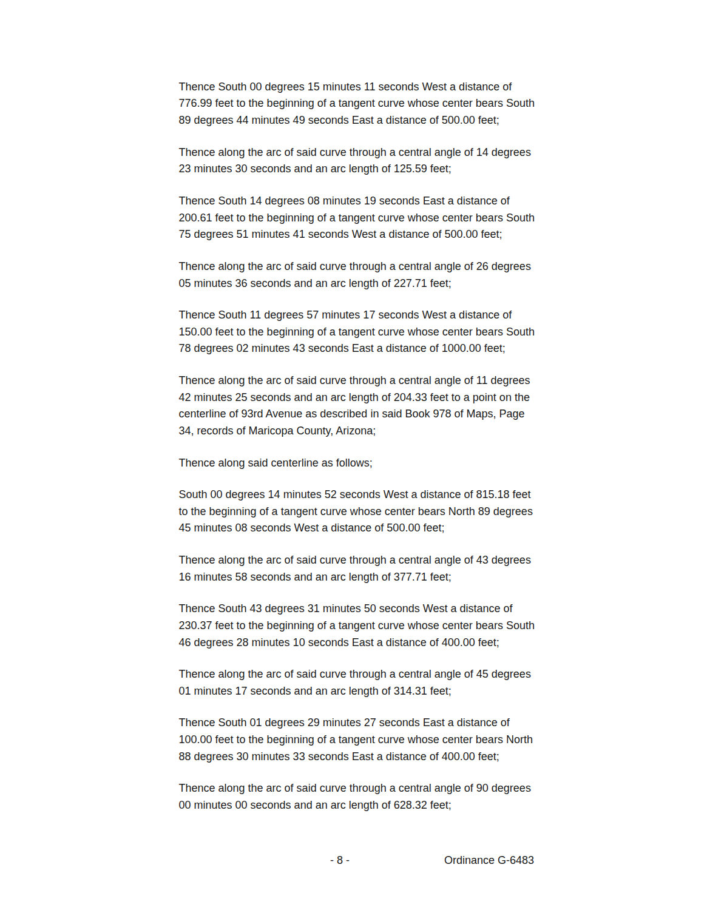Thence South 00 degrees 15 minutes 11 seconds West a distance of 776.99 feet to the beginning of a tangent curve whose center bears South 89 degrees 44 minutes 49 seconds East a distance of 500.00 feet;
Thence along the arc of said curve through a central angle of 14 degrees 23 minutes 30 seconds and an arc length of 125.59 feet;
Thence South 14 degrees 08 minutes 19 seconds East a distance of 200.61 feet to the beginning of a tangent curve whose center bears South 75 degrees 51 minutes 41 seconds West a distance of 500.00 feet;
Thence along the arc of said curve through a central angle of 26 degrees 05 minutes 36 seconds and an arc length of 227.71 feet;
Thence South 11 degrees 57 minutes 17 seconds West a distance of 150.00 feet to the beginning of a tangent curve whose center bears South 78 degrees 02 minutes 43 seconds East a distance of 1000.00 feet;
Thence along the arc of said curve through a central angle of 11 degrees 42 minutes 25 seconds and an arc length of 204.33 feet to a point on the centerline of 93rd Avenue as described in said Book 978 of Maps, Page 34, records of Maricopa County, Arizona;
Thence along said centerline as follows;
South 00 degrees 14 minutes 52 seconds West a distance of 815.18 feet to the beginning of a tangent curve whose center bears North 89 degrees 45 minutes 08 seconds West a distance of 500.00 feet;
Thence along the arc of said curve through a central angle of 43 degrees 16 minutes 58 seconds and an arc length of 377.71 feet;
Thence South 43 degrees 31 minutes 50 seconds West a distance of 230.37 feet to the beginning of a tangent curve whose center bears South 46 degrees 28 minutes 10 seconds East a distance of 400.00 feet;
Thence along the arc of said curve through a central angle of 45 degrees 01 minutes 17 seconds and an arc length of 314.31 feet;
Thence South 01 degrees 29 minutes 27 seconds East a distance of 100.00 feet to the beginning of a tangent curve whose center bears North 88 degrees 30 minutes 33 seconds East a distance of 400.00 feet;
Thence along the arc of said curve through a central angle of 90 degrees 00 minutes 00 seconds and an arc length of 628.32 feet;
- 8 - Ordinance G-6483